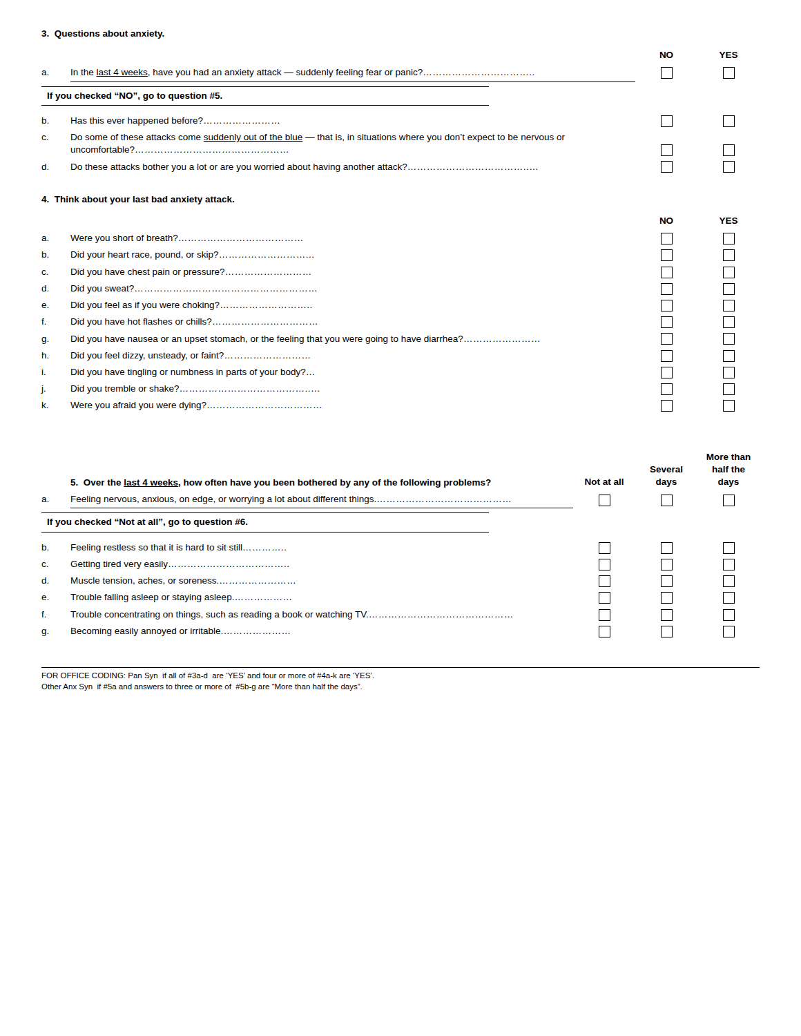3. Questions about anxiety.
| | | NO | YES |
| a. | In the last 4 weeks , have you had an anxiety attack — suddenly feeling fear or panic? …………………………….. | | |
If you checked “NO”, go to question #5.
| b. | Has this ever happened before? …………………… | | |
| c. | Do some of these attacks come suddenly out of the blue — that is, in situations where you don’t expect to be nervous or uncomfortable? ………………………………………… | | |
| d. | Do these attacks bother you a lot or are you worried about having another attack? ………………………………..… | | |
4. Think about your last bad anxiety attack.
| | | NO | YES |
| a. | Were you short of breath? ………………………………… | | |
| b. | Did your heart race, pound, or skip? ………………………... | | |
| c. | Did you have chest pain or pressure? ……………………… | | |
| d. | Did you sweat? ………………………………………………… | | |
| e. | Did you feel as if you were choking? ……………………….. | | |
| f. | Did you have hot flashes or chills? …………………………… | | |
| g. | Did you have nausea or an upset stomach, or the feeling that you were going to have diarrhea? …………………… | | |
| h. | Did you feel dizzy, unsteady, or faint? ……………………… | | |
| i. | Did you have tingling or numbness in parts of your body? … | | |
| j. | Did you tremble or shake? …………………………………..… | | |
| k. | Were you afraid you were dying? ……………………………… | | |
| | 5. Over the last 4 weeks , how often have you been bothered by any of the following problems? | Not at all | Several days | More than half the days |
| a. | Feeling nervous, anxious, on edge, or worrying a lot about different things. …………………………………… | | | |
If you checked “Not at all”, go to question #6.
| b. | Feeling restless so that it is hard to sit still ………….. | | | |
| c. | Getting tired very easily ……………………………….. | | | |
| d. | Muscle tension, aches, or soreness. …………………… | | | |
| e. | Trouble falling asleep or staying asleep. ……………… | | | |
| f. | Trouble concentrating on things, such as reading a book or watching TV. ……………………………………… | | | |
| g. | Becoming easily annoyed or irritable. ………………… | | | |
FOR OFFICE CODING: Pan Syn if all of #3a-d are ‘YES’ and four or more of #4a-k are ‘YES’.
Other Anx Syn if #5a and answers to three or more of #5b-g are “More than half the days”.